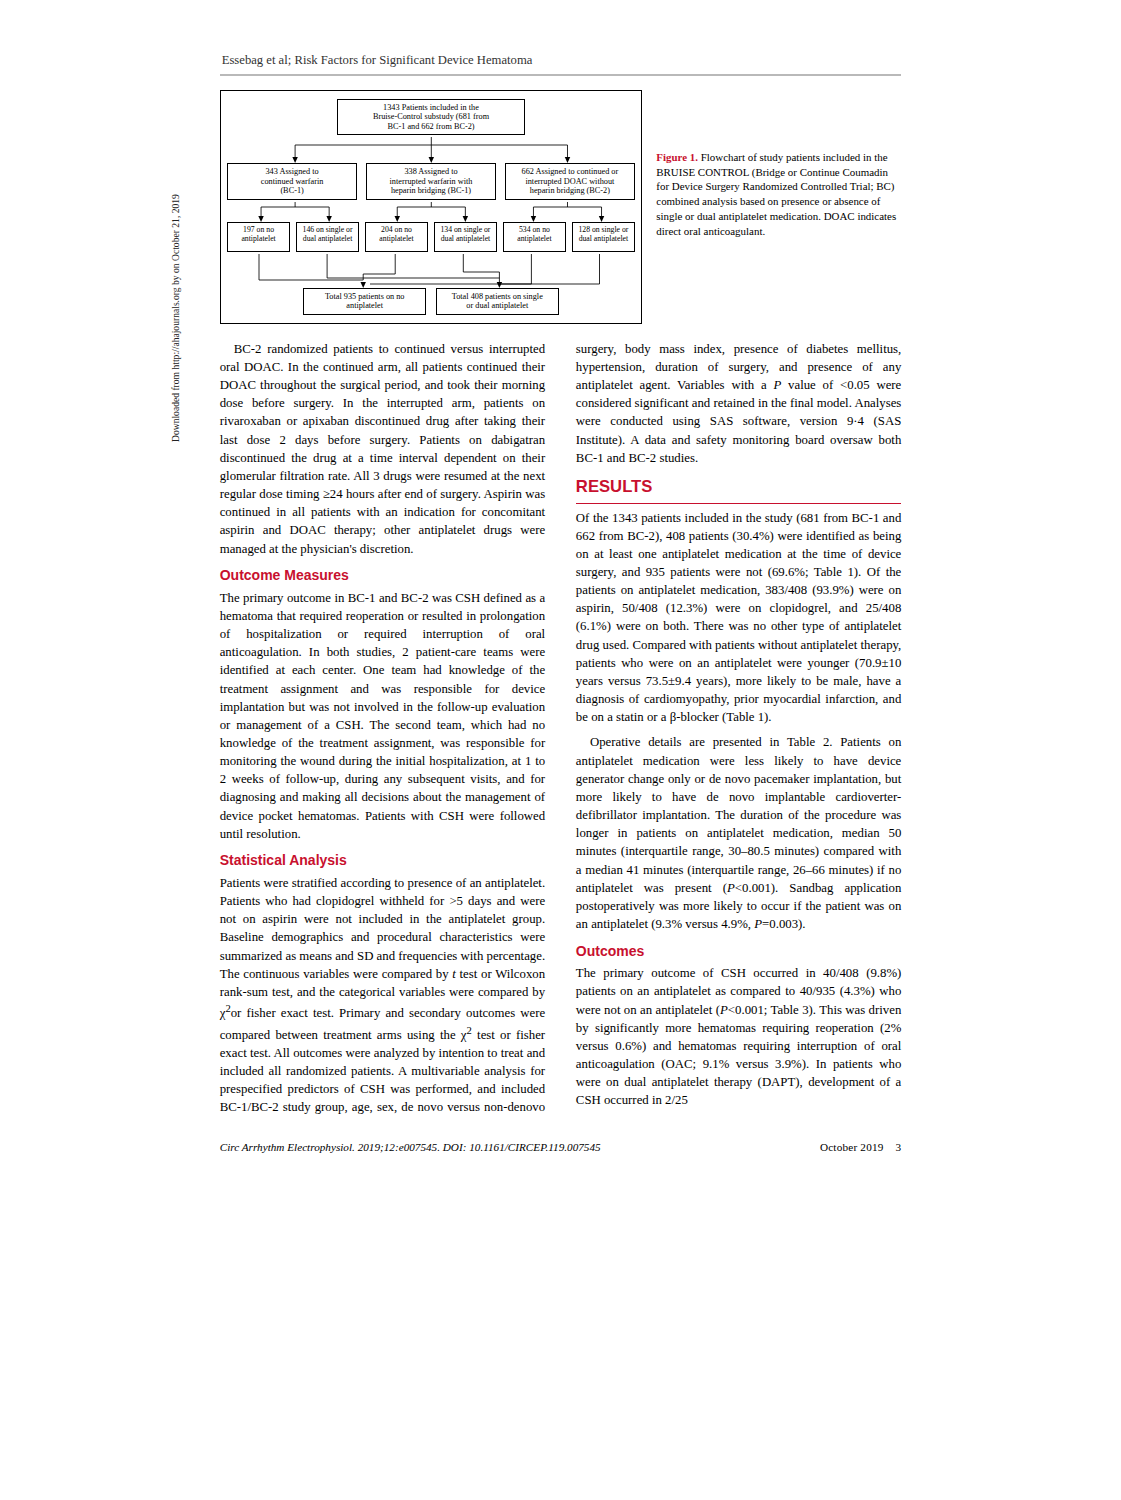Downloaded from http://ahajournals.org by on October 21, 2019
Essebag et al; Risk Factors for Significant Device Hematoma
1343 Patients included in the
Bruise-Control substudy (681 from
BC-1 and 662 from BC-2)
343 Assigned to
continued warfarin
(BC-1)
338 Assigned to
interrupted warfarin with
heparin bridging (BC-1)
662 Assigned to continued or
interrupted DOAC without
heparin bridging (BC-2)
197 on no
antiplatelet
146 on single or
dual antiplatelet
204 on no
antiplatelet
134 on single or
dual antiplatelet
534 on no
antiplatelet
128 on single or
dual antiplatelet
Total 935 patients on no
antiplatelet
Total 408 patients on single
or dual antiplatelet
Figure 1. Flowchart of study patients included in the BRUISE CONTROL (Bridge or Continue Coumadin for Device Surgery Randomized Controlled Trial; BC) combined analysis based on presence or absence of single or dual antiplatelet medication. DOAC indicates direct oral anticoagulant.
BC-2 randomized patients to continued versus interrupted oral DOAC. In the continued arm, all patients continued their DOAC throughout the surgical period, and took their morning dose before surgery. In the interrupted arm, patients on rivaroxaban or apixaban discontinued drug after taking their last dose 2 days before surgery. Patients on dabigatran discontinued the drug at a time interval dependent on their glomerular filtration rate. All 3 drugs were resumed at the next regular dose timing ≥24 hours after end of surgery. Aspirin was continued in all patients with an indication for concomitant aspirin and DOAC therapy; other antiplatelet drugs were managed at the physician's discretion.
Outcome Measures
The primary outcome in BC-1 and BC-2 was CSH defined as a hematoma that required reoperation or resulted in prolongation of hospitalization or required interruption of oral anticoagulation. In both studies, 2 patient-care teams were identified at each center. One team had knowledge of the treatment assignment and was responsible for device implantation but was not involved in the follow-up evaluation or management of a CSH. The second team, which had no knowledge of the treatment assignment, was responsible for monitoring the wound during the initial hospitalization, at 1 to 2 weeks of follow-up, during any subsequent visits, and for diagnosing and making all decisions about the management of device pocket hematomas. Patients with CSH were followed until resolution.
Statistical Analysis
Patients were stratified according to presence of an antiplatelet. Patients who had clopidogrel withheld for >5 days and were not on aspirin were not included in the antiplatelet group. Baseline demographics and procedural characteristics were summarized as means and SD and frequencies with percentage. The continuous variables were compared by t test or Wilcoxon rank-sum test, and the categorical variables were compared by χ2or fisher exact test. Primary and secondary outcomes were compared between treatment arms using the χ2 test or fisher exact test. All outcomes were analyzed by intention to treat and included all randomized patients. A multivariable analysis for prespecified predictors of CSH was performed, and included BC-1/BC-2 study group, age, sex, de novo versus non-denovo surgery, body mass index, presence of diabetes mellitus, hypertension, duration of surgery, and presence of any antiplatelet agent. Variables with a P value of <0.05 were considered significant and retained in the final model. Analyses were conducted using SAS software, version 9·4 (SAS Institute). A data and safety monitoring board oversaw both BC-1 and BC-2 studies.
RESULTS
Of the 1343 patients included in the study (681 from BC-1 and 662 from BC-2), 408 patients (30.4%) were identified as being on at least one antiplatelet medication at the time of device surgery, and 935 patients were not (69.6%; Table 1). Of the patients on antiplatelet medication, 383/408 (93.9%) were on aspirin, 50/408 (12.3%) were on clopidogrel, and 25/408 (6.1%) were on both. There was no other type of antiplatelet drug used. Compared with patients without antiplatelet therapy, patients who were on an antiplatelet were younger (70.9±10 years versus 73.5±9.4 years), more likely to be male, have a diagnosis of cardiomyopathy, prior myocardial infarction, and be on a statin or a β-blocker (Table 1).
Operative details are presented in Table 2. Patients on antiplatelet medication were less likely to have device generator change only or de novo pacemaker implantation, but more likely to have de novo implantable cardioverter-defibrillator implantation. The duration of the procedure was longer in patients on antiplatelet medication, median 50 minutes (interquartile range, 30–80.5 minutes) compared with a median 41 minutes (interquartile range, 26–66 minutes) if no antiplatelet was present (P<0.001). Sandbag application postoperatively was more likely to occur if the patient was on an antiplatelet (9.3% versus 4.9%, P=0.003).
Outcomes
The primary outcome of CSH occurred in 40/408 (9.8%) patients on an antiplatelet as compared to 40/935 (4.3%) who were not on an antiplatelet (P<0.001; Table 3). This was driven by significantly more hematomas requiring reoperation (2% versus 0.6%) and hematomas requiring interruption of oral anticoagulation (OAC; 9.1% versus 3.9%). In patients who were on dual antiplatelet therapy (DAPT), development of a CSH occurred in 2/25
Circ Arrhythm Electrophysiol. 2019;12:e007545. DOI: 10.1161/CIRCEP.119.007545
October 2019 3